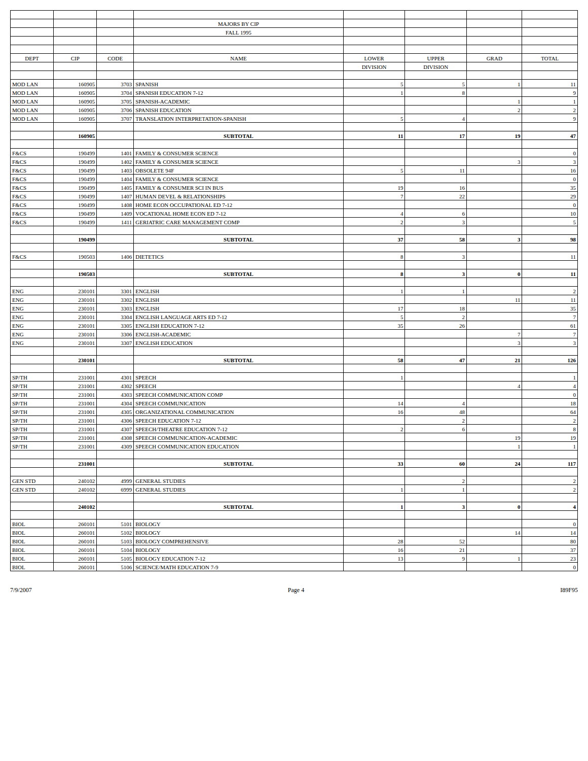| | | | MAJORS BY CIP | | | | |
| | | | FALL 1995 | | | | |
| DEPT | CIP | CODE | NAME | LOWER | UPPER | GRAD | TOTAL |
| | | | | DIVISION | DIVISION | | |
| MOD LAN | 160905 | 3703 | SPANISH | 5 | 5 | 1 | 11 |
| MOD LAN | 160905 | 3704 | SPANISH EDUCATION 7-12 | 1 | 8 | | 9 |
| MOD LAN | 160905 | 3705 | SPANISH-ACADEMIC | | | 1 | 1 |
| MOD LAN | 160905 | 3706 | SPANISH EDUCATION | | | 2 | 2 |
| MOD LAN | 160905 | 3707 | TRANSLATION INTERPRETATION-SPANISH | 5 | 4 | | 9 |
| | 160905 | | SUBTOTAL | 11 | 17 | 19 | 47 |
| F&CS | 190499 | 1401 | FAMILY & CONSUMER SCIENCE | | | | 0 |
| F&CS | 190499 | 1402 | FAMILY & CONSUMER SCIENCE | | | 3 | 3 |
| F&CS | 190499 | 1403 | OBSOLETE 94F | 5 | 11 | | 16 |
| F&CS | 190499 | 1404 | FAMILY & CONSUMER SCIENCE | | | | 0 |
| F&CS | 190499 | 1405 | FAMILY & CONSUMER SCI IN BUS | 19 | 16 | | 35 |
| F&CS | 190499 | 1407 | HUMAN DEVEL & RELATIONSHIPS | 7 | 22 | | 29 |
| F&CS | 190499 | 1408 | HOME ECON OCCUPATIONAL ED 7-12 | | | | 0 |
| F&CS | 190499 | 1409 | VOCATIONAL HOME ECON ED 7-12 | 4 | 6 | | 10 |
| F&CS | 190499 | 1411 | GERIATRIC CARE MANAGEMENT COMP | 2 | 3 | | 5 |
| | 190499 | | SUBTOTAL | 37 | 58 | 3 | 98 |
| F&CS | 190503 | 1406 | DIETETICS | 8 | 3 | | 11 |
| | 190503 | | SUBTOTAL | 8 | 3 | 0 | 11 |
| ENG | 230101 | 3301 | ENGLISH | 1 | 1 | | 2 |
| ENG | 230101 | 3302 | ENGLISH | | | 11 | 11 |
| ENG | 230101 | 3303 | ENGLISH | 17 | 18 | | 35 |
| ENG | 230101 | 3304 | ENGLISH LANGUAGE ARTS ED 7-12 | 5 | 2 | | 7 |
| ENG | 230101 | 3305 | ENGLISH EDUCATION 7-12 | 35 | 26 | | 61 |
| ENG | 230101 | 3306 | ENGLISH-ACADEMIC | | | 7 | 7 |
| ENG | 230101 | 3307 | ENGLISH EDUCATION | | | 3 | 3 |
| | 230101 | | SUBTOTAL | 58 | 47 | 21 | 126 |
| SP/TH | 231001 | 4301 | SPEECH | 1 | | | 1 |
| SP/TH | 231001 | 4302 | SPEECH | | | 4 | 4 |
| SP/TH | 231001 | 4303 | SPEECH COMMUNICATION COMP | | | | 0 |
| SP/TH | 231001 | 4304 | SPEECH COMMUNICATION | 14 | 4 | | 18 |
| SP/TH | 231001 | 4305 | ORGANIZATIONAL COMMUNICATION | 16 | 48 | | 64 |
| SP/TH | 231001 | 4306 | SPEECH EDUCATION 7-12 | | 2 | | 2 |
| SP/TH | 231001 | 4307 | SPEECH/THEATRE EDUCATION 7-12 | 2 | 6 | | 8 |
| SP/TH | 231001 | 4308 | SPEECH COMMUNICATION-ACADEMIC | | | 19 | 19 |
| SP/TH | 231001 | 4309 | SPEECH COMMUNICATION EDUCATION | | | 1 | 1 |
| | 231001 | | SUBTOTAL | 33 | 60 | 24 | 117 |
| GEN STD | 240102 | 4999 | GENERAL STUDIES | | 2 | | 2 |
| GEN STD | 240102 | 6999 | GENERAL STUDIES | 1 | 1 | | 2 |
| | 240102 | | SUBTOTAL | 1 | 3 | 0 | 4 |
| BIOL | 260101 | 5101 | BIOLOGY | | | | 0 |
| BIOL | 260101 | 5102 | BIOLOGY | | | 14 | 14 |
| BIOL | 260101 | 5103 | BIOLOGY COMPREHENSIVE | 28 | 52 | | 80 |
| BIOL | 260101 | 5104 | BIOLOGY | 16 | 21 | | 37 |
| BIOL | 260101 | 5105 | BIOLOGY EDUCATION 7-12 | 13 | 9 | 1 | 23 |
| BIOL | 260101 | 5106 | SCIENCE/MATH EDUCATION 7-9 | | | | 0 |
7/9/2007 Page 4 I89F95